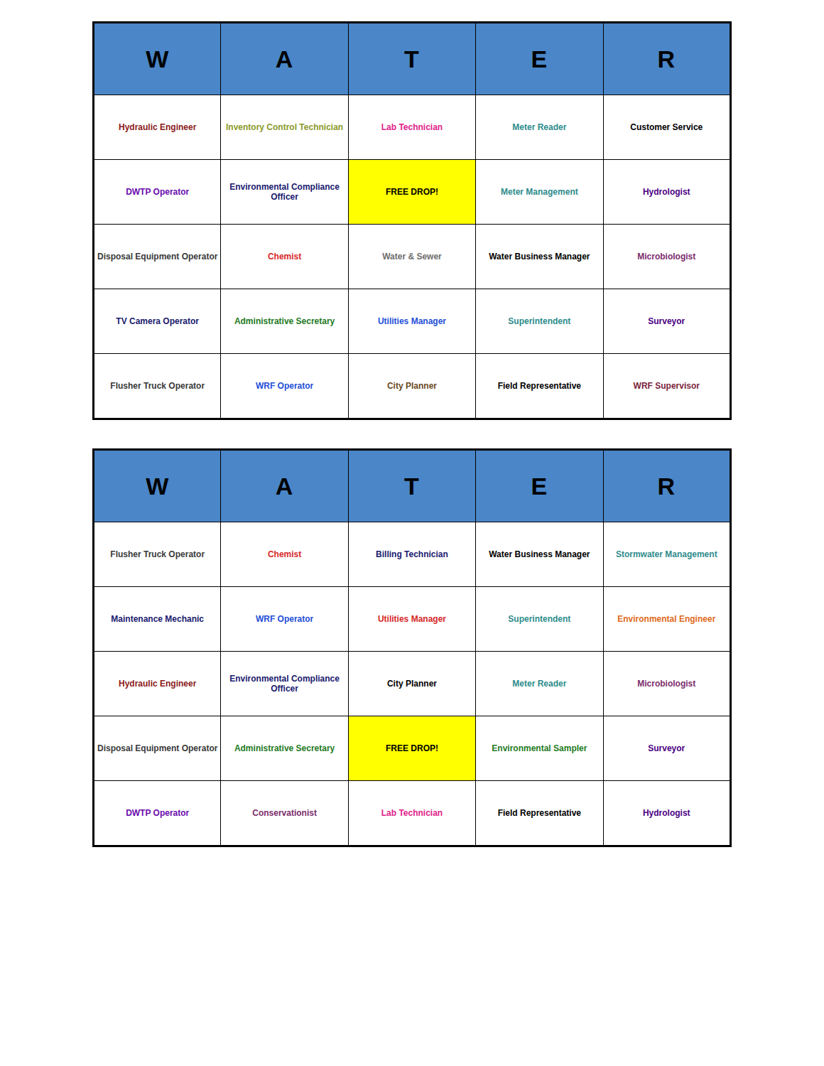| W | A | T | E | R |
| --- | --- | --- | --- | --- |
| Hydraulic Engineer | Inventory Control Technician | Lab Technician | Meter Reader | Customer Service |
| DWTP Operator | Environmental Compliance Officer | FREE DROP! | Meter Management | Hydrologist |
| Disposal Equipment Operator | Chemist | Water & Sewer | Water Business Manager | Microbiologist |
| TV Camera Operator | Administrative Secretary | Utilities Manager | Superintendent | Surveyor |
| Flusher Truck Operator | WRF Operator | City Planner | Field Representative | WRF Supervisor |
| W | A | T | E | R |
| --- | --- | --- | --- | --- |
| Flusher Truck Operator | Chemist | Billing Technician | Water Business Manager | Stormwater Management |
| Maintenance Mechanic | WRF Operator | Utilities Manager | Superintendent | Environmental Engineer |
| Hydraulic Engineer | Environmental Compliance Officer | City Planner | Meter Reader | Microbiologist |
| Disposal Equipment Operator | Administrative Secretary | FREE DROP! | Environmental Sampler | Surveyor |
| DWTP Operator | Conservationist | Lab Technician | Field Representative | Hydrologist |